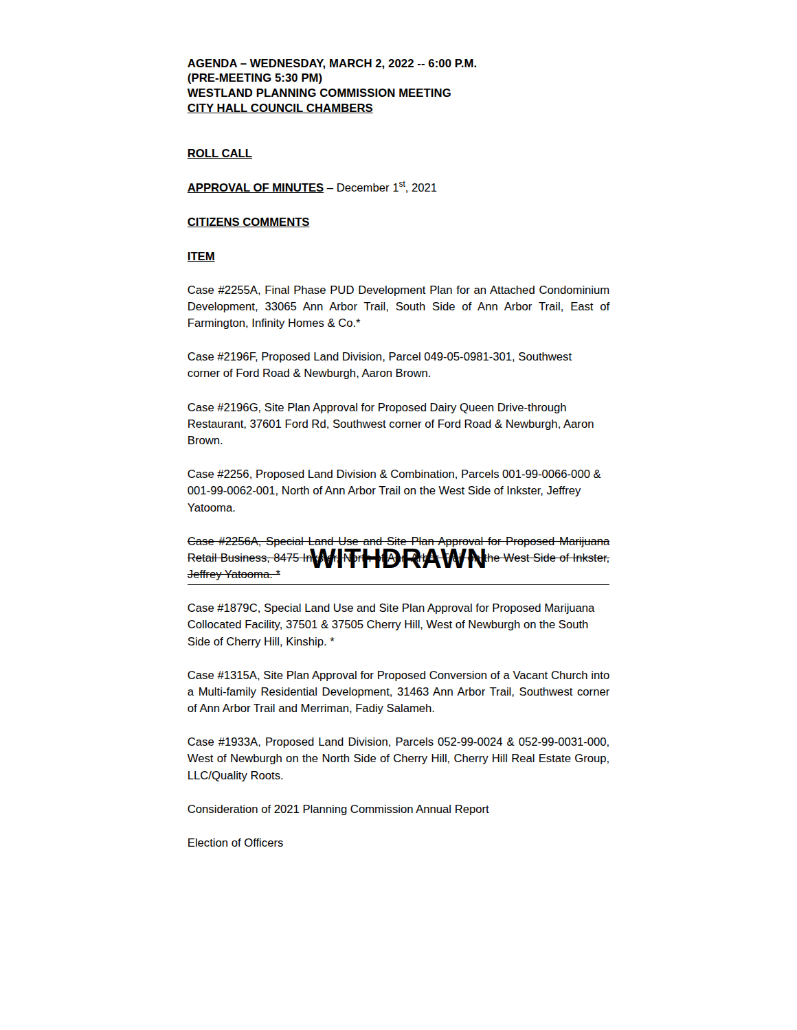AGENDA – WEDNESDAY, MARCH 2, 2022 -- 6:00 P.M.
(PRE-MEETING 5:30 PM)
WESTLAND PLANNING COMMISSION MEETING
CITY HALL COUNCIL CHAMBERS
ROLL CALL
APPROVAL OF MINUTES
– December 1st, 2021
CITIZENS COMMENTS
ITEM
Case #2255A, Final Phase PUD Development Plan for an Attached Condominium Development, 33065 Ann Arbor Trail, South Side of Ann Arbor Trail, East of Farmington, Infinity Homes & Co.*
Case #2196F, Proposed Land Division, Parcel 049-05-0981-301, Southwest
corner of Ford Road & Newburgh, Aaron Brown.
Case #2196G, Site Plan Approval for Proposed Dairy Queen Drive-through Restaurant, 37601 Ford Rd, Southwest corner of Ford Road & Newburgh, Aaron Brown.
Case #2256, Proposed Land Division & Combination, Parcels 001-99-0066-000 & 001-99-0062-001, North of Ann Arbor Trail on the West Side of Inkster, Jeffrey Yatooma.
Case #2256A, Special Land Use and Site Plan Approval for Proposed Marijuana Retail Business, 8475 Inkster, North of Ann Arbor Trail on the West Side of Inkster, Jeffrey Yatooma. * WITHDRAWN
Case #1879C, Special Land Use and Site Plan Approval for Proposed Marijuana Collocated Facility, 37501 & 37505 Cherry Hill, West of Newburgh on the South Side of Cherry Hill, Kinship. *
Case #1315A, Site Plan Approval for Proposed Conversion of a Vacant Church into a Multi-family Residential Development, 31463 Ann Arbor Trail, Southwest corner of Ann Arbor Trail and Merriman, Fadiy Salameh.
Case #1933A, Proposed Land Division, Parcels 052-99-0024 & 052-99-0031-000, West of Newburgh on the North Side of Cherry Hill, Cherry Hill Real Estate Group, LLC/Quality Roots.
Consideration of 2021 Planning Commission Annual Report
Election of Officers